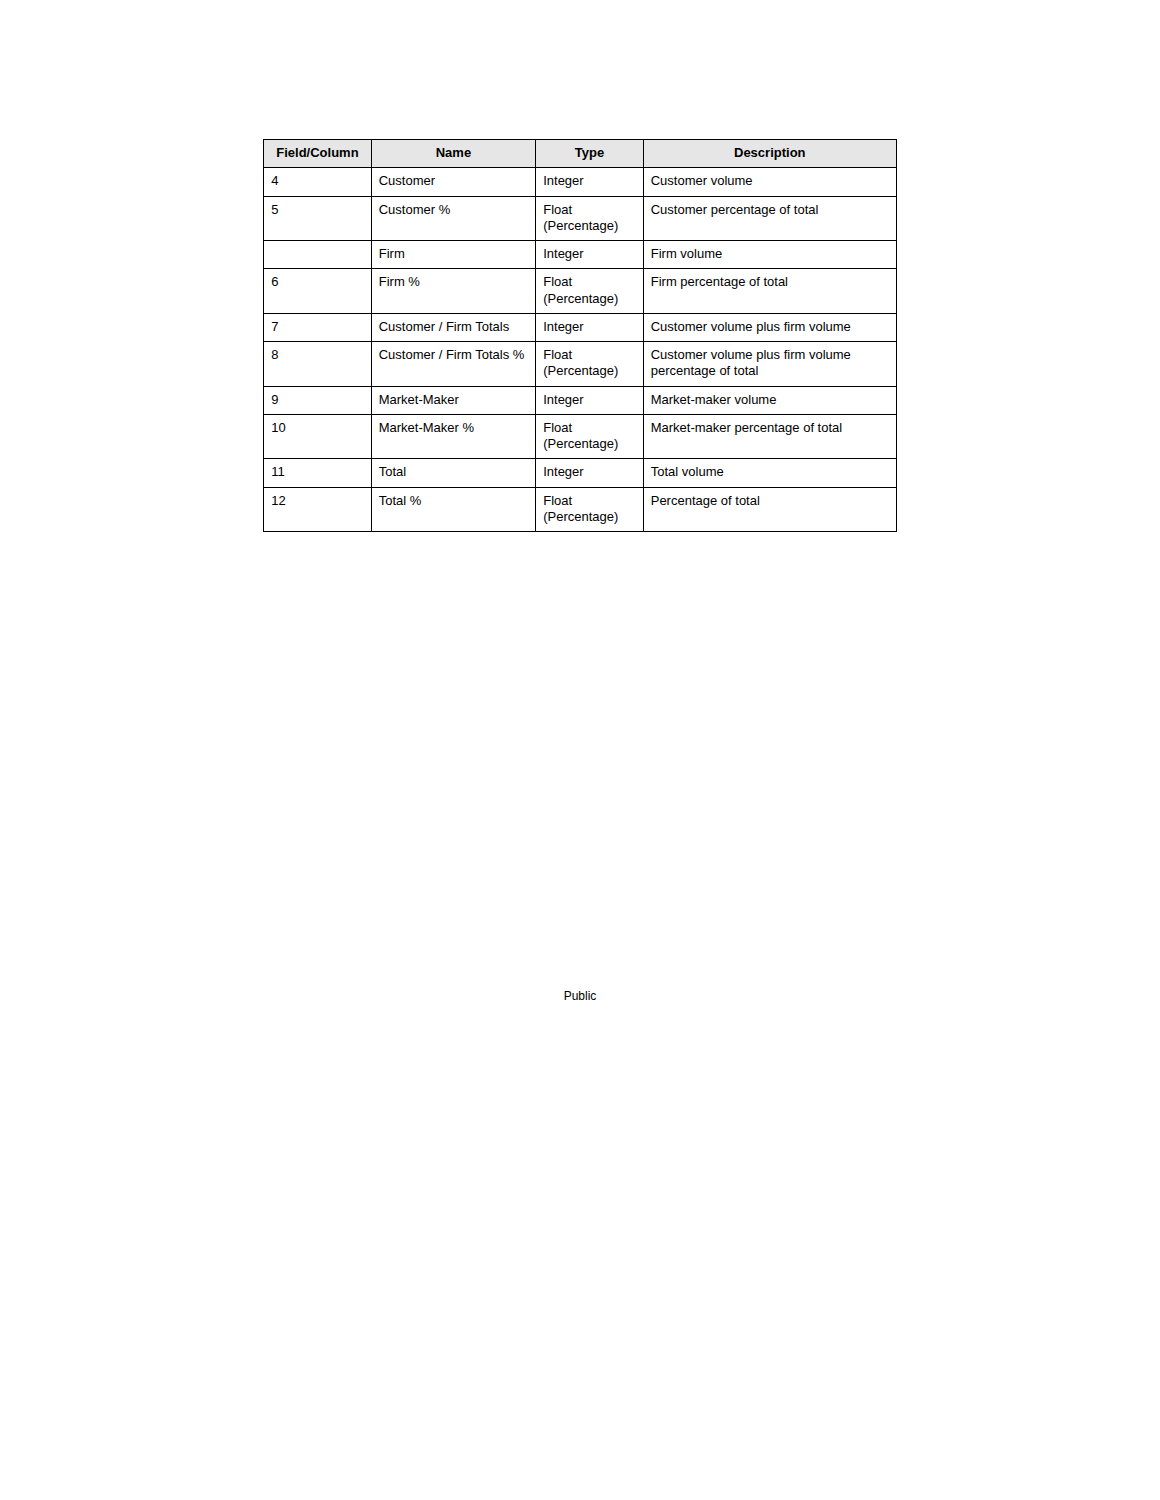| Field/Column | Name | Type | Description |
| --- | --- | --- | --- |
| 4 | Customer | Integer | Customer volume |
| 5 | Customer % | Float (Percentage) | Customer percentage of total |
| | Firm | Integer | Firm volume |
| 6 | Firm % | Float (Percentage) | Firm percentage of total |
| 7 | Customer / Firm Totals | Integer | Customer volume plus firm volume |
| 8 | Customer / Firm Totals % | Float (Percentage) | Customer volume plus firm volume percentage of total |
| 9 | Market-Maker | Integer | Market-maker volume |
| 10 | Market-Maker % | Float (Percentage) | Market-maker percentage of total |
| 11 | Total | Integer | Total volume |
| 12 | Total % | Float (Percentage) | Percentage of total |
Public